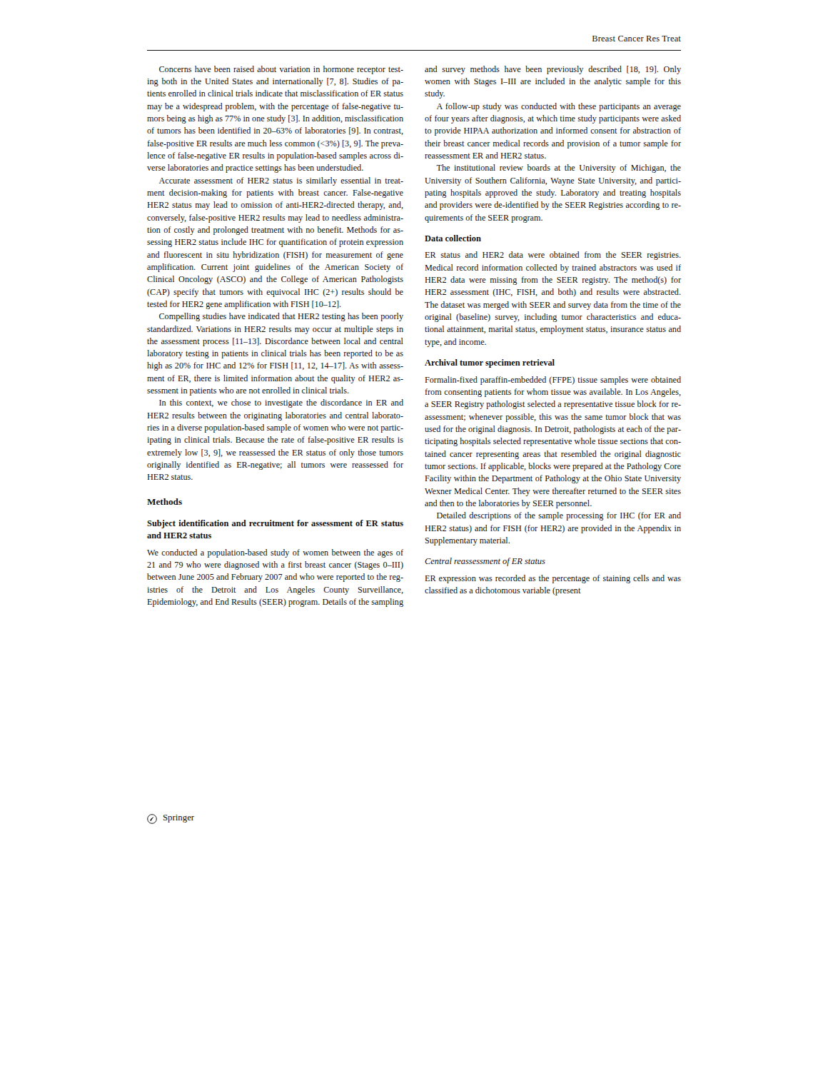Breast Cancer Res Treat
Concerns have been raised about variation in hormone receptor testing both in the United States and internationally [7, 8]. Studies of patients enrolled in clinical trials indicate that misclassification of ER status may be a widespread problem, with the percentage of false-negative tumors being as high as 77% in one study [3]. In addition, misclassification of tumors has been identified in 20–63% of laboratories [9]. In contrast, false-positive ER results are much less common (<3%) [3, 9]. The prevalence of false-negative ER results in population-based samples across diverse laboratories and practice settings has been understudied.
Accurate assessment of HER2 status is similarly essential in treatment decision-making for patients with breast cancer. False-negative HER2 status may lead to omission of anti-HER2-directed therapy, and, conversely, false-positive HER2 results may lead to needless administration of costly and prolonged treatment with no benefit. Methods for assessing HER2 status include IHC for quantification of protein expression and fluorescent in situ hybridization (FISH) for measurement of gene amplification. Current joint guidelines of the American Society of Clinical Oncology (ASCO) and the College of American Pathologists (CAP) specify that tumors with equivocal IHC (2+) results should be tested for HER2 gene amplification with FISH [10–12].
Compelling studies have indicated that HER2 testing has been poorly standardized. Variations in HER2 results may occur at multiple steps in the assessment process [11–13]. Discordance between local and central laboratory testing in patients in clinical trials has been reported to be as high as 20% for IHC and 12% for FISH [11, 12, 14–17]. As with assessment of ER, there is limited information about the quality of HER2 assessment in patients who are not enrolled in clinical trials.
In this context, we chose to investigate the discordance in ER and HER2 results between the originating laboratories and central laboratories in a diverse population-based sample of women who were not participating in clinical trials. Because the rate of false-positive ER results is extremely low [3, 9], we reassessed the ER status of only those tumors originally identified as ER-negative; all tumors were reassessed for HER2 status.
Methods
Subject identification and recruitment for assessment of ER status and HER2 status
We conducted a population-based study of women between the ages of 21 and 79 who were diagnosed with a first breast cancer (Stages 0–III) between June 2005 and February 2007 and who were reported to the registries of the Detroit and Los Angeles County Surveillance, Epidemiology, and End Results (SEER) program. Details of the sampling and survey methods have been previously described [18, 19]. Only women with Stages I–III are included in the analytic sample for this study.
A follow-up study was conducted with these participants an average of four years after diagnosis, at which time study participants were asked to provide HIPAA authorization and informed consent for abstraction of their breast cancer medical records and provision of a tumor sample for reassessment ER and HER2 status.
The institutional review boards at the University of Michigan, the University of Southern California, Wayne State University, and participating hospitals approved the study. Laboratory and treating hospitals and providers were de-identified by the SEER Registries according to requirements of the SEER program.
Data collection
ER status and HER2 data were obtained from the SEER registries. Medical record information collected by trained abstractors was used if HER2 data were missing from the SEER registry. The method(s) for HER2 assessment (IHC, FISH, and both) and results were abstracted. The dataset was merged with SEER and survey data from the time of the original (baseline) survey, including tumor characteristics and educational attainment, marital status, employment status, insurance status and type, and income.
Archival tumor specimen retrieval
Formalin-fixed paraffin-embedded (FFPE) tissue samples were obtained from consenting patients for whom tissue was available. In Los Angeles, a SEER Registry pathologist selected a representative tissue block for reassessment; whenever possible, this was the same tumor block that was used for the original diagnosis. In Detroit, pathologists at each of the participating hospitals selected representative whole tissue sections that contained cancer representing areas that resembled the original diagnostic tumor sections. If applicable, blocks were prepared at the Pathology Core Facility within the Department of Pathology at the Ohio State University Wexner Medical Center. They were thereafter returned to the SEER sites and then to the laboratories by SEER personnel.
Detailed descriptions of the sample processing for IHC (for ER and HER2 status) and for FISH (for HER2) are provided in the Appendix in Supplementary material.
Central reassessment of ER status
ER expression was recorded as the percentage of staining cells and was classified as a dichotomous variable (present
Springer